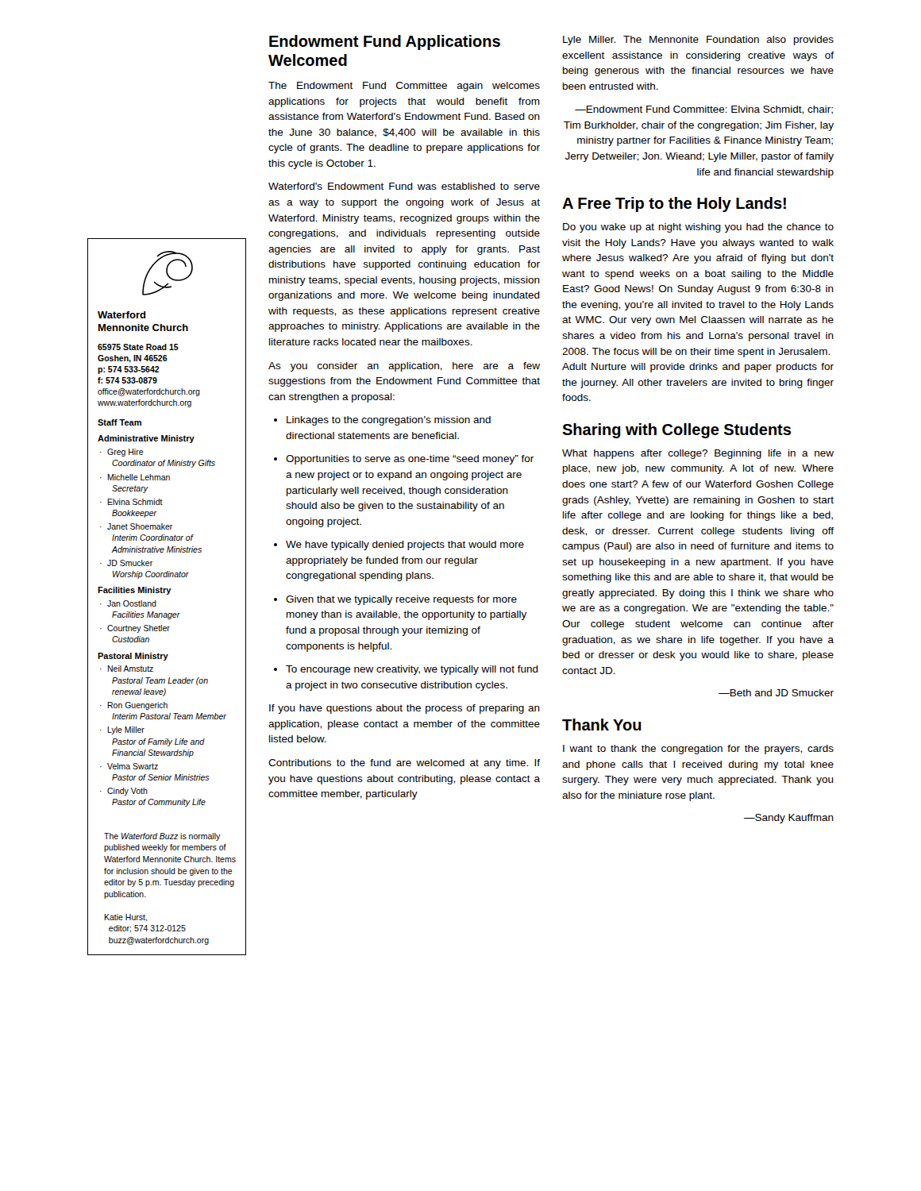Waterford
Mennonite Church
65975 State Road 15
Goshen, IN 46526
p: 574 533-5642
f: 574 533-0879
office@waterfordchurch.org
www.waterfordchurch.org
Staff Team
Administrative Ministry
Greg HireCoordinator of Ministry Gifts
Michelle LehmanSecretary
Elvina SchmidtBookkeeper
Janet ShoemakerInterim Coordinator of Administrative Ministries
JD SmuckerWorship Coordinator
Facilities Ministry
Jan OostlandFacilities Manager
Courtney ShetlerCustodian
Pastoral Ministry
Neil AmstutzPastoral Team Leader (on renewal leave)
Ron GuengerichInterim Pastoral Team Member
Lyle MillerPastor of Family Life and Financial Stewardship
Velma SwartzPastor of Senior Ministries
Cindy VothPastor of Community Life
The Waterford Buzz is normally published weekly for members of Waterford Mennonite Church. Items for inclusion should be given to the editor by 5 p.m. Tuesday preceding publication.
Katie Hurst,
editor; 574 312-0125
buzz@waterfordchurch.org
Endowment Fund Applications Welcomed
The Endowment Fund Committee again welcomes applications for projects that would benefit from assistance from Waterford's Endowment Fund. Based on the June 30 balance, $4,400 will be available in this cycle of grants. The deadline to prepare applications for this cycle is October 1.
Waterford's Endowment Fund was established to serve as a way to support the ongoing work of Jesus at Waterford. Ministry teams, recognized groups within the congregations, and individuals representing outside agencies are all invited to apply for grants. Past distributions have supported continuing education for ministry teams, special events, housing projects, mission organizations and more. We welcome being inundated with requests, as these applications represent creative approaches to ministry. Applications are available in the literature racks located near the mailboxes.
As you consider an application, here are a few suggestions from the Endowment Fund Committee that can strengthen a proposal:
Linkages to the congregation's mission and directional statements are beneficial.
Opportunities to serve as one-time “seed money” for a new project or to expand an ongoing project are particularly well received, though consideration should also be given to the sustainability of an ongoing project.
We have typically denied projects that would more appropriately be funded from our regular congregational spending plans.
Given that we typically receive requests for more money than is available, the opportunity to partially fund a proposal through your itemizing of components is helpful.
To encourage new creativity, we typically will not fund a project in two consecutive distribution cycles.
If you have questions about the process of preparing an application, please contact a member of the committee listed below.
Contributions to the fund are welcomed at any time. If you have questions about contributing, please contact a committee member, particularly
Lyle Miller. The Mennonite Foundation also provides excellent assistance in considering creative ways of being generous with the financial resources we have been entrusted with.
—Endowment Fund Committee: Elvina Schmidt, chair; Tim Burkholder, chair of the congregation; Jim Fisher, lay ministry partner for Facilities & Finance Ministry Team; Jerry Detweiler; Jon. Wieand; Lyle Miller, pastor of family life and financial stewardship
A Free Trip to the Holy Lands!
Do you wake up at night wishing you had the chance to visit the Holy Lands? Have you always wanted to walk where Jesus walked? Are you afraid of flying but don't want to spend weeks on a boat sailing to the Middle East? Good News! On Sunday August 9 from 6:30-8 in the evening, you're all invited to travel to the Holy Lands at WMC. Our very own Mel Claassen will narrate as he shares a video from his and Lorna's personal travel in 2008. The focus will be on their time spent in Jerusalem. Adult Nurture will provide drinks and paper products for the journey. All other travelers are invited to bring finger foods.
Sharing with College Students
What happens after college? Beginning life in a new place, new job, new community. A lot of new. Where does one start? A few of our Waterford Goshen College grads (Ashley, Yvette) are remaining in Goshen to start life after college and are looking for things like a bed, desk, or dresser. Current college students living off campus (Paul) are also in need of furniture and items to set up housekeeping in a new apartment. If you have something like this and are able to share it, that would be greatly appreciated. By doing this I think we share who we are as a congregation. We are "extending the table." Our college student welcome can continue after graduation, as we share in life together. If you have a bed or dresser or desk you would like to share, please contact JD.
—Beth and JD Smucker
Thank You
I want to thank the congregation for the prayers, cards and phone calls that I received during my total knee surgery. They were very much appreciated. Thank you also for the miniature rose plant.
—Sandy Kauffman